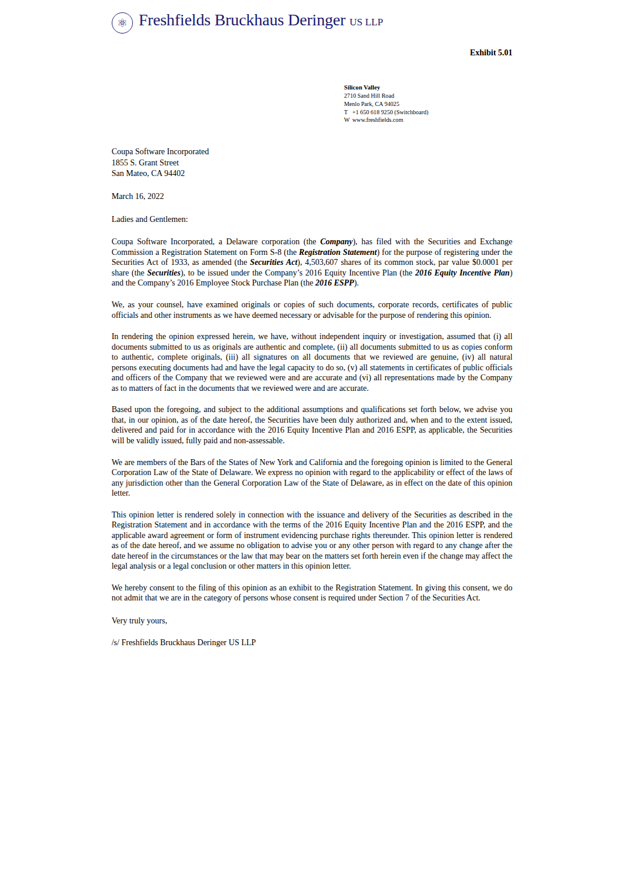⚛
Freshfields Bruckhaus Deringer US LLP
Exhibit 5.01
Silicon Valley
2710 Sand Hill Road
Menlo Park, CA 94025
| T | +1 650 618 9250 (Switchboard) |
| W | www.freshfields.com |
Coupa Software Incorporated
1855 S. Grant Street
San Mateo, CA 94402
March 16, 2022
Ladies and Gentlemen:
Coupa Software Incorporated, a Delaware corporation (the Company), has filed with the Securities and Exchange Commission a Registration Statement on Form S-8 (the Registration Statement) for the purpose of registering under the Securities Act of 1933, as amended (the Securities Act), 4,503,607 shares of its common stock, par value $0.0001 per share (the Securities), to be issued under the Company’s 2016 Equity Incentive Plan (the 2016 Equity Incentive Plan) and the Company’s 2016 Employee Stock Purchase Plan (the 2016 ESPP).
We, as your counsel, have examined originals or copies of such documents, corporate records, certificates of public officials and other instruments as we have deemed necessary or advisable for the purpose of rendering this opinion.
In rendering the opinion expressed herein, we have, without independent inquiry or investigation, assumed that (i) all documents submitted to us as originals are authentic and complete, (ii) all documents submitted to us as copies conform to authentic, complete originals, (iii) all signatures on all documents that we reviewed are genuine, (iv) all natural persons executing documents had and have the legal capacity to do so, (v) all statements in certificates of public officials and officers of the Company that we reviewed were and are accurate and (vi) all representations made by the Company as to matters of fact in the documents that we reviewed were and are accurate.
Based upon the foregoing, and subject to the additional assumptions and qualifications set forth below, we advise you that, in our opinion, as of the date hereof, the Securities have been duly authorized and, when and to the extent issued, delivered and paid for in accordance with the 2016 Equity Incentive Plan and 2016 ESPP, as applicable, the Securities will be validly issued, fully paid and non-assessable.
We are members of the Bars of the States of New York and California and the foregoing opinion is limited to the General Corporation Law of the State of Delaware. We express no opinion with regard to the applicability or effect of the laws of any jurisdiction other than the General Corporation Law of the State of Delaware, as in effect on the date of this opinion letter.
This opinion letter is rendered solely in connection with the issuance and delivery of the Securities as described in the Registration Statement and in accordance with the terms of the 2016 Equity Incentive Plan and the 2016 ESPP, and the applicable award agreement or form of instrument evidencing purchase rights thereunder. This opinion letter is rendered as of the date hereof, and we assume no obligation to advise you or any other person with regard to any change after the date hereof in the circumstances or the law that may bear on the matters set forth herein even if the change may affect the legal analysis or a legal conclusion or other matters in this opinion letter.
We hereby consent to the filing of this opinion as an exhibit to the Registration Statement. In giving this consent, we do not admit that we are in the category of persons whose consent is required under Section 7 of the Securities Act.
Very truly yours,
/s/ Freshfields Bruckhaus Deringer US LLP